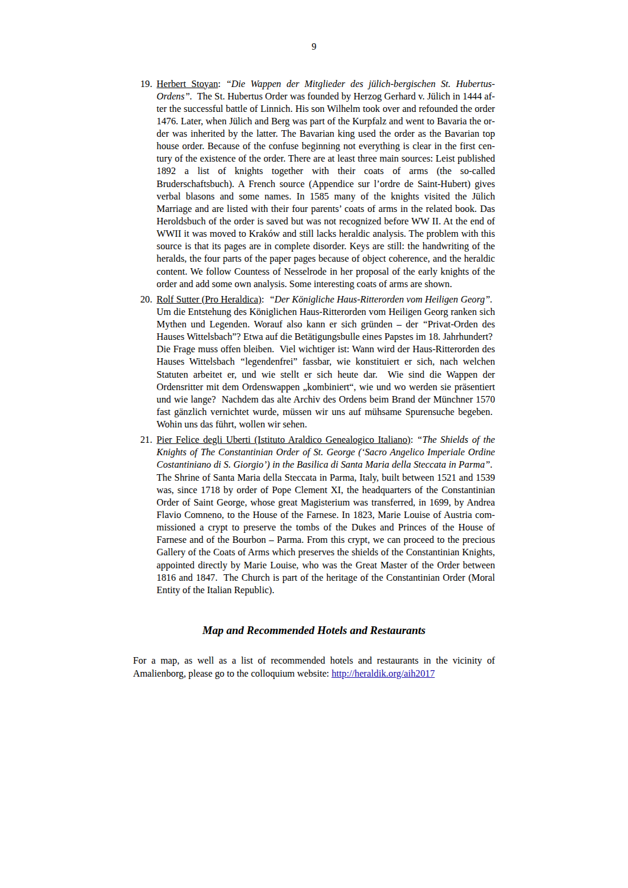9
19. Herbert Stoyan: “Die Wappen der Mitglieder des jülich-bergischen St. Hubertus-Ordens”. The St. Hubertus Order was founded by Herzog Gerhard v. Jülich in 1444 after the successful battle of Linnich. His son Wilhelm took over and refounded the order 1476. Later, when Jülich and Berg was part of the Kurpfalz and went to Bavaria the order was inherited by the latter. The Bavarian king used the order as the Bavarian top house order. Because of the confuse beginning not everything is clear in the first century of the existence of the order. There are at least three main sources: Leist published 1892 a list of knights together with their coats of arms (the so-called Bruderschaftsbuch). A French source (Appendice sur l’ordre de Saint-Hubert) gives verbal blasons and some names. In 1585 many of the knights visited the Jülich Marriage and are listed with their four parents’ coats of arms in the related book. Das Heroldsbuch of the order is saved but was not recognized before WW II. At the end of WWII it was moved to Kraków and still lacks heraldic analysis. The problem with this source is that its pages are in complete disorder. Keys are still: the handwriting of the heralds, the four parts of the paper pages because of object coherence, and the heraldic content. We follow Countess of Nesselrode in her proposal of the early knights of the order and add some own analysis. Some interesting coats of arms are shown.
20. Rolf Sutter (Pro Heraldica): “Der Königliche Haus-Ritterorden vom Heiligen Georg”. Um die Entstehung des Königlichen Haus-Ritterorden vom Heiligen Georg ranken sich Mythen und Legenden. Worauf also kann er sich gründen – der “Privat-Orden des Hauses Wittelsbach”? Etwa auf die Betätigungsbulle eines Papstes im 18. Jahrhundert? Die Frage muss offen bleiben. Viel wichtiger ist: Wann wird der Haus-Ritterorden des Hauses Wittelsbach “legendenfrei” fassbar, wie konstituiert er sich, nach welchen Statuten arbeitet er, und wie stellt er sich heute dar. Wie sind die Wappen der Ordensritter mit dem Ordenswappen „kombiniert“, wie und wo werden sie präsentiert und wie lange? Nachdem das alte Archiv des Ordens beim Brand der Münchner 1570 fast gänzlich vernichtet wurde, müssen wir uns auf mühsame Spurensuche begeben. Wohin uns das führt, wollen wir sehen.
21. Pier Felice degli Uberti (Istituto Araldico Genealogico Italiano): “The Shields of the Knights of The Constantinian Order of St. George (‘Sacro Angelico Imperiale Ordine Costantiniano di S. Giorgio’) in the Basilica di Santa Maria della Steccata in Parma”. The Shrine of Santa Maria della Steccata in Parma, Italy, built between 1521 and 1539 was, since 1718 by order of Pope Clement XI, the headquarters of the Constantinian Order of Saint George, whose great Magisterium was transferred, in 1699, by Andrea Flavio Comneno, to the House of the Farnese. In 1823, Marie Louise of Austria commissioned a crypt to preserve the tombs of the Dukes and Princes of the House of Farnese and of the Bourbon – Parma. From this crypt, we can proceed to the precious Gallery of the Coats of Arms which preserves the shields of the Constantinian Knights, appointed directly by Marie Louise, who was the Great Master of the Order between 1816 and 1847. The Church is part of the heritage of the Constantinian Order (Moral Entity of the Italian Republic).
Map and Recommended Hotels and Restaurants
For a map, as well as a list of recommended hotels and restaurants in the vicinity of Amalienborg, please go to the colloquium website: http://heraldik.org/aih2017